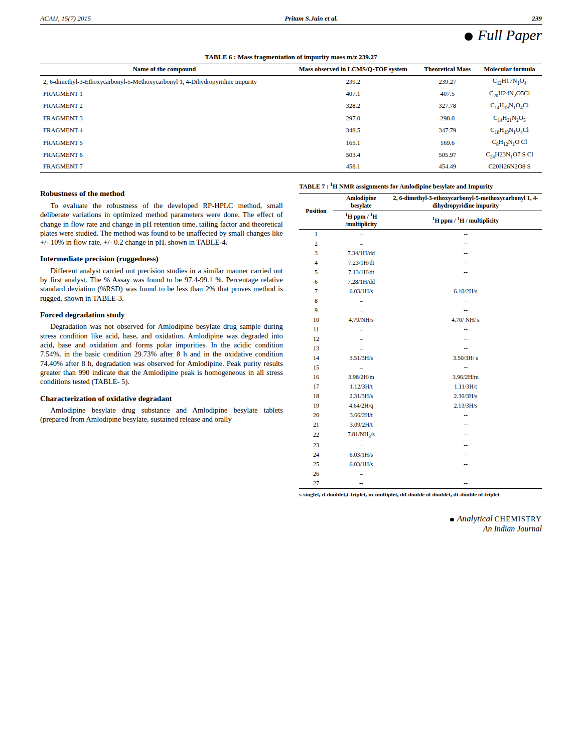ACAIJ, 15(7) 2015 Pritam S.Jain et al. 239
Full Paper
TABLE 6 : Mass fragmentation of impurity mass m/z 239.27
| Name of the compound | Mass observed in LCMS/Q-TOF system | Theoretical Mass | Molecular formula |
| --- | --- | --- | --- |
| 2, 6-dimethyl-3-Ethoxycarbonyl-5-Methoxycarbonyl 1, 4-Dihydropyridine impurity | 239.2 | 239.27 | C 12 H17N 1 O 4 |
| FRAGMENT 1 | 407.1 | 407.5 | C 20 H24N 2 O5Cl |
| FRAGMENT 2 | 328.2 | 327.78 | C 14 H 19 N 1 O 4 Cl |
| FRAGMENT 3 | 297.0 | 298.0 | C 14 H 21 N 2 O 5 |
| FRAGMENT 4 | 348.5 | 347.79 | C 18 H 19 N 1 O 4 Cl |
| FRAGMENT 5 | 165.1 | 169.6 | C 8 H 12 N 1 O Cl |
| FRAGMENT 6 | 503.4 | 505.97 | C 24 H23N 1 O7 S Cl |
| FRAGMENT 7 | 458.1 | 454.49 | C20H26N2O8 S |
Robustness of the method
To evaluate the robustness of the developed RP-HPLC method, small deliberate variations in optimized method parameters were done. The effect of change in flow rate and change in pH retention time, tailing factor and theoretical plates were studied. The method was found to be unaffected by small changes like +/- 10% in flow rate, +/- 0.2 change in pH, shown in TABLE-4.
Intermediate precision (ruggedness)
Different analyst carried out precision studies in a similar manner carried out by first analyst. The % Assay was found to be 97.4-99.1 %. Percentage relative standard deviation (%RSD) was found to be less than 2% that proves method is rugged, shown in TABLE-3.
Forced degradation study
Degradation was not observed for Amlodipine besylate drug sample during stress condition like acid, base, and oxidation. Amlodipine was degraded into acid, base and oxidation and forms polar impurities. In the acidic condition 7.54%, in the basic condition 29.73% after 8 h and in the oxidative condition 74.40% after 8 h, degradation was observed for Amlodipine. Peak purity results greater than 990 indicate that the Amlodipine peak is homogeneous in all stress conditions tested (TABLE- 5).
Characterization of oxidative degradant
Amlodipine besylate drug substance and Amlodipine besylate tablets (prepared from Amlodipine besylate, sustained release and orally
TABLE 7 : 1 H NMR assignments for Amlodipine besylate and Impurity
| Position | Amlodipine besylate | 2, 6-dimethyl-3-ethoxycarbonyl-5-methoxycarbonyl 1, 4-dihydropyridine impurity |
| --- | --- | --- |
| 1 H ppm / 1 H /multiplicity | 1 H ppm / 1 H / multiplicity |
| 1 | – | -- |
| 2 | – | -- |
| 3 | 7.34/1H/dd | -- |
| 4 | 7.23/1H/dt | -- |
| 5 | 7.13/1H/dt | -- |
| 6 | 7.28/1H/dd | -- |
| 7 | 6.03/1H/s | 6.10/2H/s |
| 8 | – | -- |
| 9 | – | -- |
| 10 | 4.79/NH/s | 4.70/ NH/ s |
| 11 | – | -- |
| 12 | – | -- |
| 13 | – | -- |
| 14 | 3.51/3H/s | 3.50/3H/ s |
| 15 | – | -- |
| 16 | 3.98/2H/m | 3.96/2H/m |
| 17 | 1.12/3H/t | 1.11/3H/t |
| 18 | 2.31/3H/s | 2.30/3H/s |
| 19 | 4.64/2H/q | 2.13/3H/s |
| 20 | 3.66/2H/t | -- |
| 21 | 3.09/2H/t | -- |
| 22 | 7.81/NH 3 /s | -- |
| 23 | – | -- |
| 24 | 6.03/1H/s | -- |
| 25 | 6.03/1H/s | -- |
| 26 | – | -- |
| 27 | -- | -- |
s-singlet, d-doublet,t-triplet, m-multiplet, dd-double of doublet, dt-double of triplet
Analytical CHEMISTRY An Indian Journal